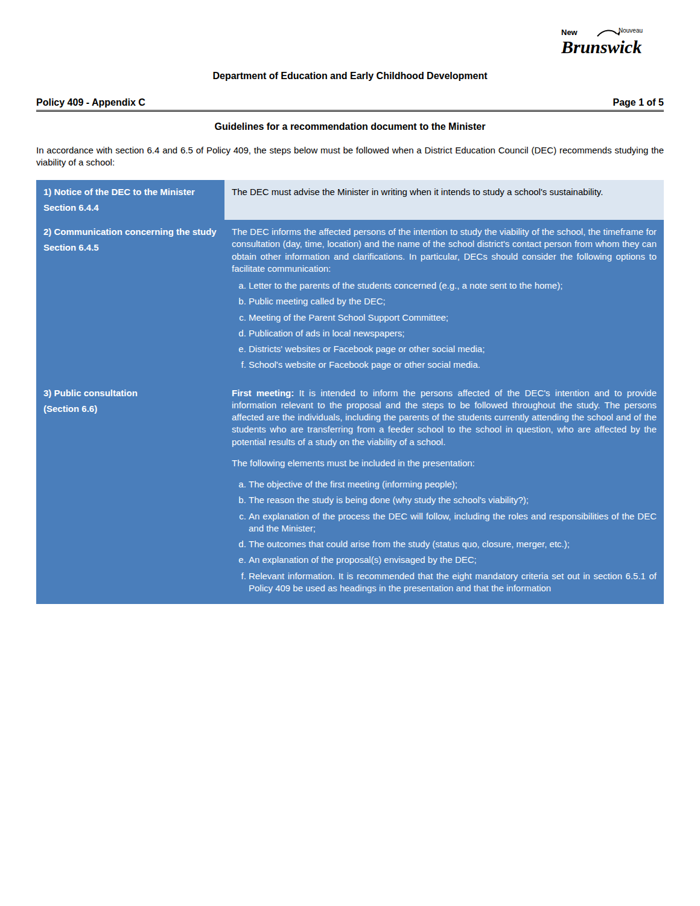New Nouveau Brunswick
Department of Education and Early Childhood Development
Policy 409 - Appendix C Page 1 of 5
Guidelines for a recommendation document to the Minister
In accordance with section 6.4 and 6.5 of Policy 409, the steps below must be followed when a District Education Council (DEC) recommends studying the viability of a school:
| 1) Notice of the DEC to the Minister Section 6.4.4 | The DEC must advise the Minister in writing when it intends to study a school's sustainability. |
| 2) Communication concerning the study Section 6.4.5 | The DEC informs the affected persons of the intention to study the viability of the school, the timeframe for consultation (day, time, location) and the name of the school district's contact person from whom they can obtain other information and clarifications. In particular, DECs should consider the following options to facilitate communication: Letter to the parents of the students concerned (e.g., a note sent to the home); Public meeting called by the DEC; Meeting of the Parent School Support Committee; Publication of ads in local newspapers; Districts' websites or Facebook page or other social media; School's website or Facebook page or other social media. |
| 3) Public consultation (Section 6.6) | First meeting: It is intended to inform the persons affected of the DEC's intention and to provide information relevant to the proposal and the steps to be followed throughout the study. The persons affected are the individuals, including the parents of the students currently attending the school and of the students who are transferring from a feeder school to the school in question, who are affected by the potential results of a study on the viability of a school. The following elements must be included in the presentation: The objective of the first meeting (informing people); The reason the study is being done (why study the school's viability?); An explanation of the process the DEC will follow, including the roles and responsibilities of the DEC and the Minister; The outcomes that could arise from the study (status quo, closure, merger, etc.); An explanation of the proposal(s) envisaged by the DEC; Relevant information. It is recommended that the eight mandatory criteria set out in section 6.5.1 of Policy 409 be used as headings in the presentation and that the information |